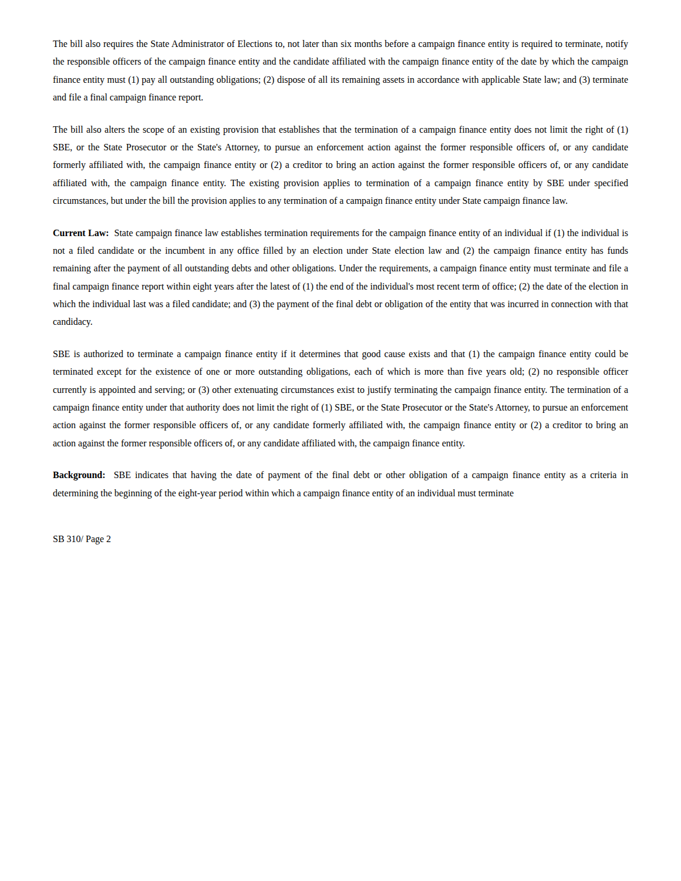The bill also requires the State Administrator of Elections to, not later than six months before a campaign finance entity is required to terminate, notify the responsible officers of the campaign finance entity and the candidate affiliated with the campaign finance entity of the date by which the campaign finance entity must (1) pay all outstanding obligations; (2) dispose of all its remaining assets in accordance with applicable State law; and (3) terminate and file a final campaign finance report.
The bill also alters the scope of an existing provision that establishes that the termination of a campaign finance entity does not limit the right of (1) SBE, or the State Prosecutor or the State's Attorney, to pursue an enforcement action against the former responsible officers of, or any candidate formerly affiliated with, the campaign finance entity or (2) a creditor to bring an action against the former responsible officers of, or any candidate affiliated with, the campaign finance entity. The existing provision applies to termination of a campaign finance entity by SBE under specified circumstances, but under the bill the provision applies to any termination of a campaign finance entity under State campaign finance law.
Current Law: State campaign finance law establishes termination requirements for the campaign finance entity of an individual if (1) the individual is not a filed candidate or the incumbent in any office filled by an election under State election law and (2) the campaign finance entity has funds remaining after the payment of all outstanding debts and other obligations. Under the requirements, a campaign finance entity must terminate and file a final campaign finance report within eight years after the latest of (1) the end of the individual's most recent term of office; (2) the date of the election in which the individual last was a filed candidate; and (3) the payment of the final debt or obligation of the entity that was incurred in connection with that candidacy.
SBE is authorized to terminate a campaign finance entity if it determines that good cause exists and that (1) the campaign finance entity could be terminated except for the existence of one or more outstanding obligations, each of which is more than five years old; (2) no responsible officer currently is appointed and serving; or (3) other extenuating circumstances exist to justify terminating the campaign finance entity. The termination of a campaign finance entity under that authority does not limit the right of (1) SBE, or the State Prosecutor or the State's Attorney, to pursue an enforcement action against the former responsible officers of, or any candidate formerly affiliated with, the campaign finance entity or (2) a creditor to bring an action against the former responsible officers of, or any candidate affiliated with, the campaign finance entity.
Background: SBE indicates that having the date of payment of the final debt or other obligation of a campaign finance entity as a criteria in determining the beginning of the eight-year period within which a campaign finance entity of an individual must terminate
SB 310/ Page 2